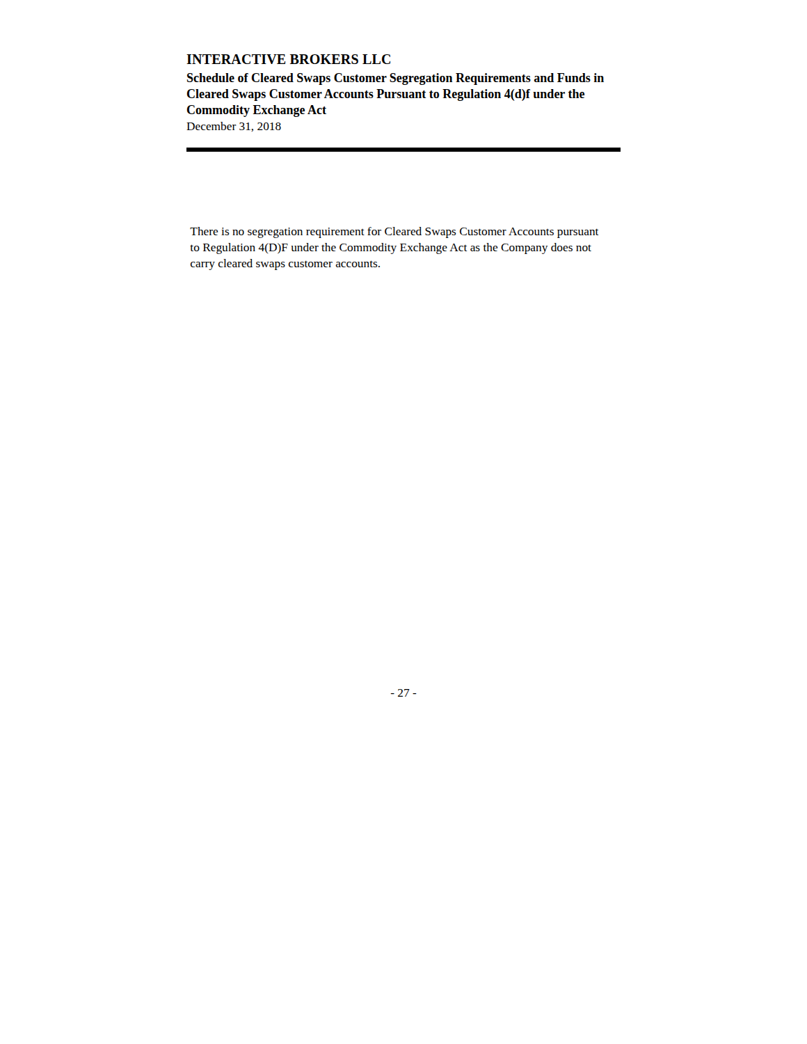INTERACTIVE BROKERS LLC
Schedule of Cleared Swaps Customer Segregation Requirements and Funds in Cleared Swaps Customer Accounts Pursuant to Regulation 4(d)f under the Commodity Exchange Act
December 31, 2018
There is no segregation requirement for Cleared Swaps Customer Accounts pursuant to Regulation 4(D)F under the Commodity Exchange Act as the Company does not carry cleared swaps customer accounts.
- 27 -